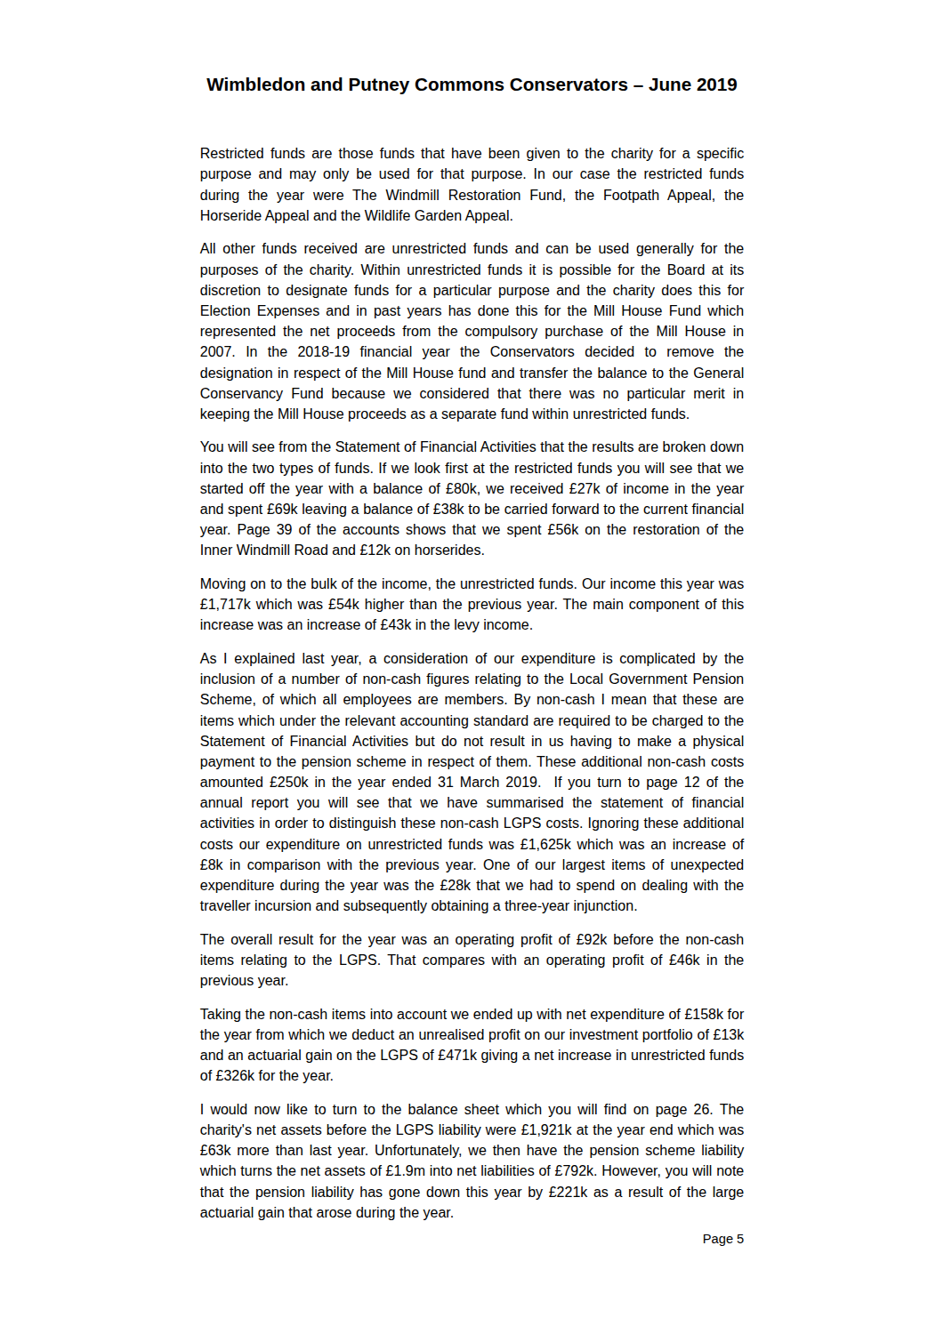Wimbledon and Putney Commons Conservators – June 2019
Restricted funds are those funds that have been given to the charity for a specific purpose and may only be used for that purpose. In our case the restricted funds during the year were The Windmill Restoration Fund, the Footpath Appeal, the Horseride Appeal and the Wildlife Garden Appeal.
All other funds received are unrestricted funds and can be used generally for the purposes of the charity. Within unrestricted funds it is possible for the Board at its discretion to designate funds for a particular purpose and the charity does this for Election Expenses and in past years has done this for the Mill House Fund which represented the net proceeds from the compulsory purchase of the Mill House in 2007. In the 2018-19 financial year the Conservators decided to remove the designation in respect of the Mill House fund and transfer the balance to the General Conservancy Fund because we considered that there was no particular merit in keeping the Mill House proceeds as a separate fund within unrestricted funds.
You will see from the Statement of Financial Activities that the results are broken down into the two types of funds. If we look first at the restricted funds you will see that we started off the year with a balance of £80k, we received £27k of income in the year and spent £69k leaving a balance of £38k to be carried forward to the current financial year. Page 39 of the accounts shows that we spent £56k on the restoration of the Inner Windmill Road and £12k on horserides.
Moving on to the bulk of the income, the unrestricted funds. Our income this year was £1,717k which was £54k higher than the previous year. The main component of this increase was an increase of £43k in the levy income.
As I explained last year, a consideration of our expenditure is complicated by the inclusion of a number of non-cash figures relating to the Local Government Pension Scheme, of which all employees are members. By non-cash I mean that these are items which under the relevant accounting standard are required to be charged to the Statement of Financial Activities but do not result in us having to make a physical payment to the pension scheme in respect of them. These additional non-cash costs amounted £250k in the year ended 31 March 2019. If you turn to page 12 of the annual report you will see that we have summarised the statement of financial activities in order to distinguish these non-cash LGPS costs. Ignoring these additional costs our expenditure on unrestricted funds was £1,625k which was an increase of £8k in comparison with the previous year. One of our largest items of unexpected expenditure during the year was the £28k that we had to spend on dealing with the traveller incursion and subsequently obtaining a three-year injunction.
The overall result for the year was an operating profit of £92k before the non-cash items relating to the LGPS. That compares with an operating profit of £46k in the previous year.
Taking the non-cash items into account we ended up with net expenditure of £158k for the year from which we deduct an unrealised profit on our investment portfolio of £13k and an actuarial gain on the LGPS of £471k giving a net increase in unrestricted funds of £326k for the year.
I would now like to turn to the balance sheet which you will find on page 26. The charity's net assets before the LGPS liability were £1,921k at the year end which was £63k more than last year. Unfortunately, we then have the pension scheme liability which turns the net assets of £1.9m into net liabilities of £792k. However, you will note that the pension liability has gone down this year by £221k as a result of the large actuarial gain that arose during the year.
Page 5